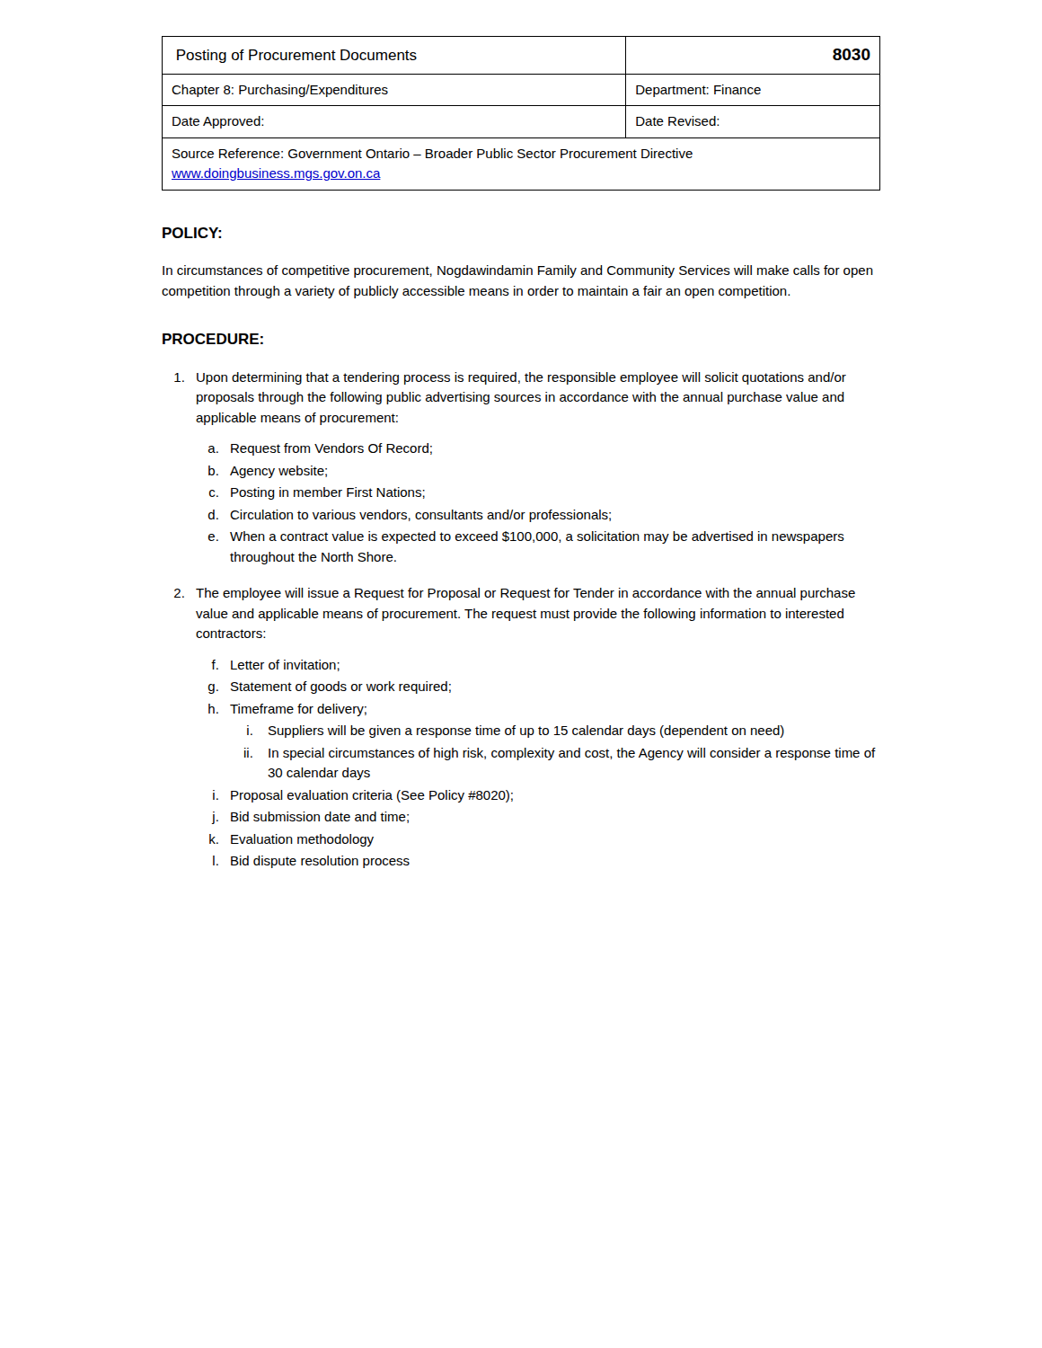| Posting of Procurement Documents | 8030 |
| Chapter 8: Purchasing/Expenditures | Department: Finance |
| Date Approved: | Date Revised: |
| Source Reference: Government Ontario – Broader Public Sector Procurement Directive www.doingbusiness.mgs.gov.on.ca |
POLICY:
In circumstances of competitive procurement, Nogdawindamin Family and Community Services will make calls for open competition through a variety of publicly accessible means in order to maintain a fair an open competition.
PROCEDURE:
Upon determining that a tendering process is required, the responsible employee will solicit quotations and/or proposals through the following public advertising sources in accordance with the annual purchase value and applicable means of procurement:
Request from Vendors Of Record;
Agency website;
Posting in member First Nations;
Circulation to various vendors, consultants and/or professionals;
When a contract value is expected to exceed $100,000, a solicitation may be advertised in newspapers throughout the North Shore.
The employee will issue a Request for Proposal or Request for Tender in accordance with the annual purchase value and applicable means of procurement. The request must provide the following information to interested contractors:
Letter of invitation;
Statement of goods or work required;
Timeframe for delivery;
Suppliers will be given a response time of up to 15 calendar days (dependent on need)
In special circumstances of high risk, complexity and cost, the Agency will consider a response time of 30 calendar days
Proposal evaluation criteria (See Policy #8020);
Bid submission date and time;
Evaluation methodology
Bid dispute resolution process